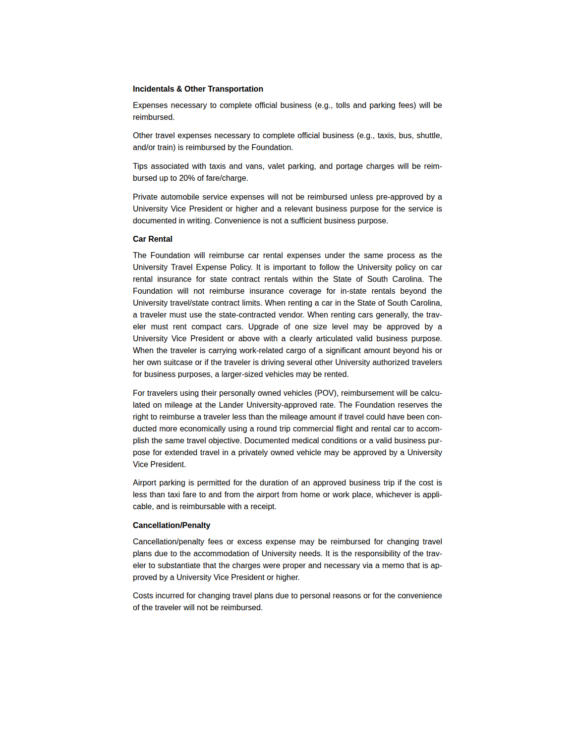Incidentals & Other Transportation
Expenses necessary to complete official business (e.g., tolls and parking fees) will be reimbursed.
Other travel expenses necessary to complete official business (e.g., taxis, bus, shuttle, and/or train) is reimbursed by the Foundation.
Tips associated with taxis and vans, valet parking, and portage charges will be reimbursed up to 20% of fare/charge.
Private automobile service expenses will not be reimbursed unless pre-approved by a University Vice President or higher and a relevant business purpose for the service is documented in writing. Convenience is not a sufficient business purpose.
Car Rental
The Foundation will reimburse car rental expenses under the same process as the University Travel Expense Policy. It is important to follow the University policy on car rental insurance for state contract rentals within the State of South Carolina. The Foundation will not reimburse insurance coverage for in-state rentals beyond the University travel/state contract limits. When renting a car in the State of South Carolina, a traveler must use the state-contracted vendor. When renting cars generally, the traveler must rent compact cars. Upgrade of one size level may be approved by a University Vice President or above with a clearly articulated valid business purpose. When the traveler is carrying work-related cargo of a significant amount beyond his or her own suitcase or if the traveler is driving several other University authorized travelers for business purposes, a larger-sized vehicles may be rented.
For travelers using their personally owned vehicles (POV), reimbursement will be calculated on mileage at the Lander University-approved rate. The Foundation reserves the right to reimburse a traveler less than the mileage amount if travel could have been conducted more economically using a round trip commercial flight and rental car to accomplish the same travel objective. Documented medical conditions or a valid business purpose for extended travel in a privately owned vehicle may be approved by a University Vice President.
Airport parking is permitted for the duration of an approved business trip if the cost is less than taxi fare to and from the airport from home or work place, whichever is applicable, and is reimbursable with a receipt.
Cancellation/Penalty
Cancellation/penalty fees or excess expense may be reimbursed for changing travel plans due to the accommodation of University needs. It is the responsibility of the traveler to substantiate that the charges were proper and necessary via a memo that is approved by a University Vice President or higher.
Costs incurred for changing travel plans due to personal reasons or for the convenience of the traveler will not be reimbursed.